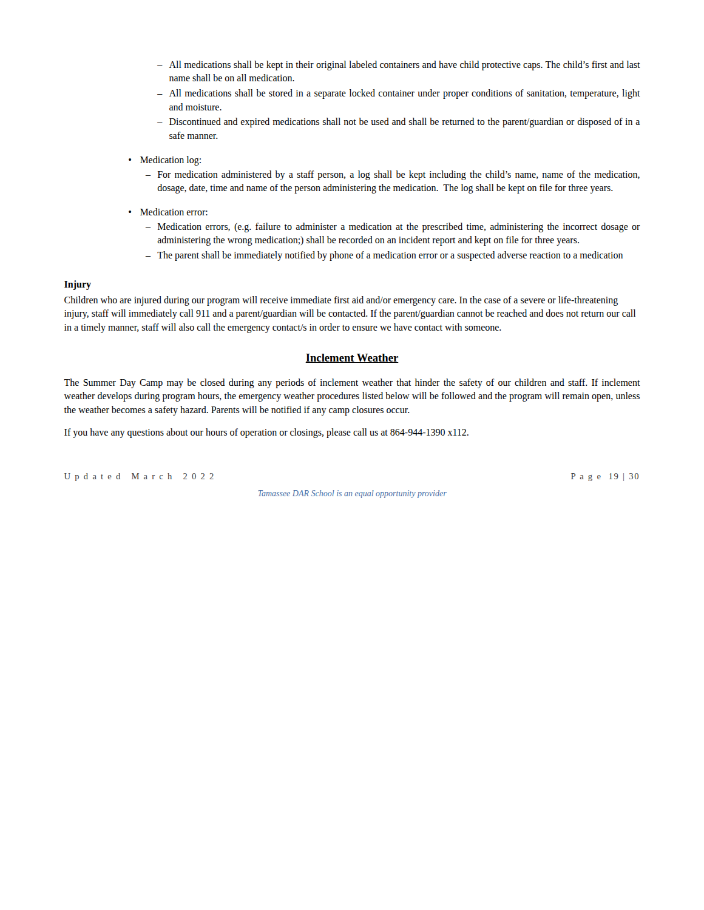All medications shall be kept in their original labeled containers and have child protective caps. The child’s first and last name shall be on all medication.
All medications shall be stored in a separate locked container under proper conditions of sanitation, temperature, light and moisture.
Discontinued and expired medications shall not be used and shall be returned to the parent/guardian or disposed of in a safe manner.
Medication log:
For medication administered by a staff person, a log shall be kept including the child’s name, name of the medication, dosage, date, time and name of the person administering the medication. The log shall be kept on file for three years.
Medication error:
Medication errors, (e.g. failure to administer a medication at the prescribed time, administering the incorrect dosage or administering the wrong medication;) shall be recorded on an incident report and kept on file for three years.
The parent shall be immediately notified by phone of a medication error or a suspected adverse reaction to a medication
Injury
Children who are injured during our program will receive immediate first aid and/or emergency care. In the case of a severe or life-threatening injury, staff will immediately call 911 and a parent/guardian will be contacted. If the parent/guardian cannot be reached and does not return our call in a timely manner, staff will also call the emergency contact/s in order to ensure we have contact with someone.
Inclement Weather
The Summer Day Camp may be closed during any periods of inclement weather that hinder the safety of our children and staff. If inclement weather develops during program hours, the emergency weather procedures listed below will be followed and the program will remain open, unless the weather becomes a safety hazard. Parents will be notified if any camp closures occur.
If you have any questions about our hours of operation or closings, please call us at 864-944-1390 x112.
U p d a t e d M a r c h 2 0 2 2 P a g e 19 | 30
Tamassee DAR School is an equal opportunity provider